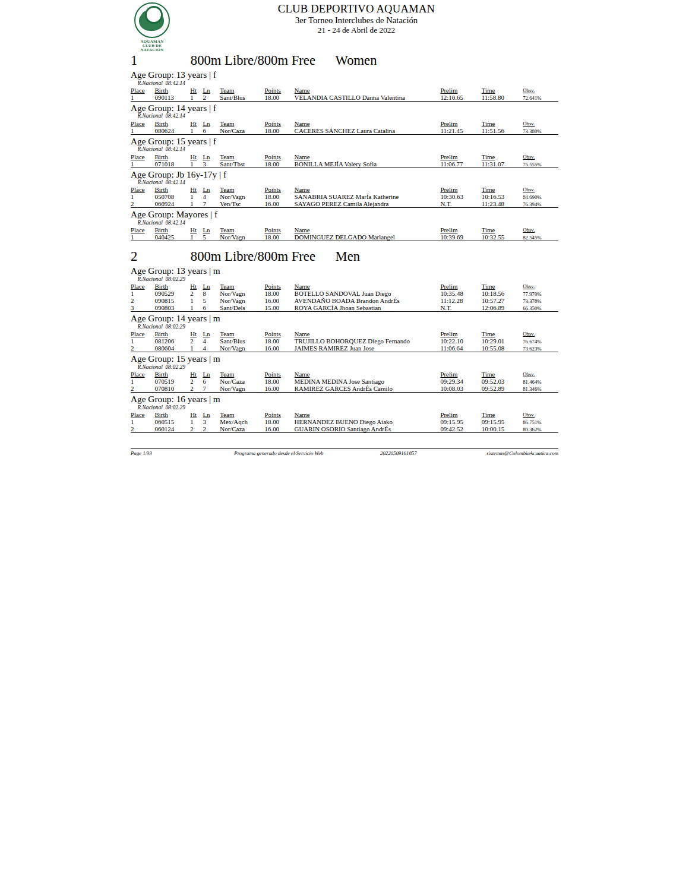AQUAMAN
CLUB DE NATACIÓN
CLUB DEPORTIVO AQUAMAN
3er Torneo Interclubes de Natación
21 - 24 de Abril de 2022
1800m Libre/800m FreeWomen
Age Group: 13 years | f
R.Nacional 08:42.14
| Place | Birth | Ht | Ln | Team | Points | Name | Prelim | Time | Obsv. |
| --- | --- | --- | --- | --- | --- | --- | --- | --- | --- |
| 1 | 090113 | 1 | 2 | Sant/Blus | 18.00 | VELANDIA CASTILLO Danna Valentina | 12:10.65 | 11:58.80 | 72.641% |
Age Group: 14 years | f
R.Nacional 08:42.14
| Place | Birth | Ht | Ln | Team | Points | Name | Prelim | Time | Obsv. |
| --- | --- | --- | --- | --- | --- | --- | --- | --- | --- |
| 1 | 080624 | 1 | 6 | Nor/Caza | 18.00 | CACERES SÁNCHEZ Laura Catalina | 11:21.45 | 11:51.56 | 73.380% |
Age Group: 15 years | f
R.Nacional 08:42.14
| Place | Birth | Ht | Ln | Team | Points | Name | Prelim | Time | Obsv. |
| --- | --- | --- | --- | --- | --- | --- | --- | --- | --- |
| 1 | 071018 | 1 | 3 | Sant/Tbst | 18.00 | BONILLA MEJÍA Valery Sofia | 11:06.77 | 11:31.07 | 75.555% |
Age Group: Jb 16y-17y | f
R.Nacional 08:42.14
| Place | Birth | Ht | Ln | Team | Points | Name | Prelim | Time | Obsv. |
| --- | --- | --- | --- | --- | --- | --- | --- | --- | --- |
| 1 | 050708 | 1 | 4 | Nor/Vagn | 18.00 | SANABRIA SUAREZ MarÍa Katherine | 10:30.63 | 10:16.53 | 84.690% |
| 2 | 060924 | 1 | 7 | Ven/Tsc | 16.00 | SAYAGO PEREZ Camila Alejandra | N.T. | 11:23.48 | 76.394% |
Age Group: Mayores | f
R.Nacional 08:42.14
| Place | Birth | Ht | Ln | Team | Points | Name | Prelim | Time | Obsv. |
| --- | --- | --- | --- | --- | --- | --- | --- | --- | --- |
| 1 | 040425 | 1 | 5 | Nor/Vagn | 18.00 | DOMINGUEZ DELGADO Mariangel | 10:39.69 | 10:32.55 | 82.545% |
2800m Libre/800m FreeMen
Age Group: 13 years | m
R.Nacional 08:02.29
| Place | Birth | Ht | Ln | Team | Points | Name | Prelim | Time | Obsv. |
| --- | --- | --- | --- | --- | --- | --- | --- | --- | --- |
| 1 | 090529 | 2 | 8 | Nor/Vagn | 18.00 | BOTELLO SANDOVAL Juan Diego | 10:35.48 | 10:18.56 | 77.970% |
| 2 | 090815 | 1 | 5 | Nor/Vagn | 16.00 | AVENDAÑO BOADA Brandon AndrÉs | 11:12.28 | 10:57.27 | 73.378% |
| 3 | 090803 | 1 | 6 | Sant/Dels | 15.00 | ROYA GARCÍA Jhoan Sebastian | N.T. | 12:06.89 | 66.350% |
Age Group: 14 years | m
R.Nacional 08:02.29
| Place | Birth | Ht | Ln | Team | Points | Name | Prelim | Time | Obsv. |
| --- | --- | --- | --- | --- | --- | --- | --- | --- | --- |
| 1 | 081206 | 2 | 4 | Sant/Blus | 18.00 | TRUJILLO BOHORQUEZ Diego Fernando | 10:22.10 | 10:29.01 | 76.674% |
| 2 | 080604 | 1 | 4 | Nor/Vagn | 16.00 | JAIMES RAMIREZ Juan Jose | 11:06.64 | 10:55.08 | 73.623% |
Age Group: 15 years | m
R.Nacional 08:02.29
| Place | Birth | Ht | Ln | Team | Points | Name | Prelim | Time | Obsv. |
| --- | --- | --- | --- | --- | --- | --- | --- | --- | --- |
| 1 | 070519 | 2 | 6 | Nor/Caza | 18.00 | MEDINA MEDINA Jose Santiago | 09:29.34 | 09:52.03 | 81.464% |
| 2 | 070810 | 2 | 7 | Nor/Vagn | 16.00 | RAMIREZ GARCES AndrÉs Camilo | 10:08.03 | 09:52.89 | 81.346% |
Age Group: 16 years | m
R.Nacional 08:02.29
| Place | Birth | Ht | Ln | Team | Points | Name | Prelim | Time | Obsv. |
| --- | --- | --- | --- | --- | --- | --- | --- | --- | --- |
| 1 | 060515 | 1 | 3 | Mex/Aqch | 18.00 | HERNANDEZ BUENO Diego Aiako | 09:15.95 | 09:15.95 | 86.751% |
| 2 | 060124 | 2 | 2 | Nor/Caza | 16.00 | GUARIN OSORIO Santiago AndrÉs | 09:42.52 | 10:00.15 | 80.362% |
Page 1/33
Programa generado desde el Servicio Web
20220509161857
sistemas@ColombiaAcuatica.com